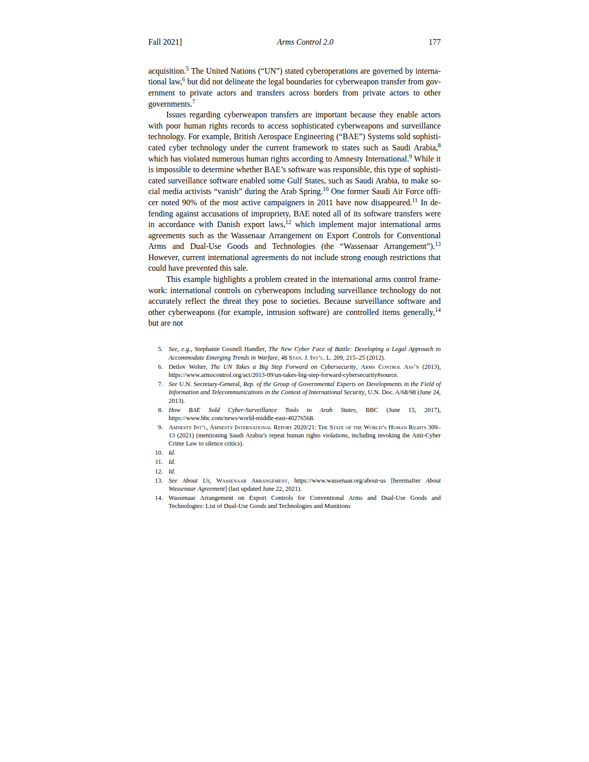Fall 2021] Arms Control 2.0 177
acquisition.5 The United Nations (“UN”) stated cyberoperations are governed by international law,6 but did not delineate the legal boundaries for cyberweapon transfer from government to private actors and transfers across borders from private actors to other governments.7
Issues regarding cyberweapon transfers are important because they enable actors with poor human rights records to access sophisticated cyberweapons and surveillance technology. For example, British Aerospace Engineering (“BAE”) Systems sold sophisticated cyber technology under the current framework to states such as Saudi Arabia,8 which has violated numerous human rights according to Amnesty International.9 While it is impossible to determine whether BAE’s software was responsible, this type of sophisticated surveillance software enabled some Gulf States, such as Saudi Arabia, to make social media activists “vanish” during the Arab Spring.10 One former Saudi Air Force officer noted 90% of the most active campaigners in 2011 have now disappeared.11 In defending against accusations of impropriety, BAE noted all of its software transfers were in accordance with Danish export laws,12 which implement major international arms agreements such as the Wassenaar Arrangement on Export Controls for Conventional Arms and Dual-Use Goods and Technologies (the “Wassenaar Arrangement”).13 However, current international agreements do not include strong enough restrictions that could have prevented this sale.
This example highlights a problem created in the international arms control framework: international controls on cyberweapons including surveillance technology do not accurately reflect the threat they pose to societies. Because surveillance software and other cyberweapons (for example, intrusion software) are controlled items generally,14 but are not
5. See, e.g., Stephanie Gosnell Handler, The New Cyber Face of Battle: Developing a Legal Approach to Accommodate Emerging Trends in Warfare, 48 Stan. J. Int’l. L. 209, 215–25 (2012).
6. Detlov Wolter, The UN Takes a Big Step Forward on Cybersecurity, Arms Control Ass’n (2013), https://www.armscontrol.org/act/2013-09/un-takes-big-step-forward-cybersecurity#source.
7. See U.N. Secretary-General, Rep. of the Group of Governmental Experts on Developments in the Field of Information and Telecommunications in the Context of International Security, U.N. Doc. A/68/98 (June 24, 2013).
8. How BAE Sold Cyber-Surveillance Tools to Arab States, BBC (June 15, 2017), https://www.bbc.com/news/world-middle-east-40276568.
9. Amnesty Int’l, Amnesty International Report 2020/21: The State of the World’s Human Rights 309–13 (2021) (mentioning Saudi Arabia’s repeat human rights violations, including invoking the Anti-Cyber Crime Law to silence critics).
10. Id.
11. Id.
12. Id.
13. See About Us, Wassenaar Arrangement, https://www.wassenaar.org/about-us [hereinafter About Wassenaar Agreement] (last updated June 22, 2021).
14. Wassenaar Arrangement on Export Controls for Conventional Arms and Dual-Use Goods and Technologies: List of Dual-Use Goods and Technologies and Munitions